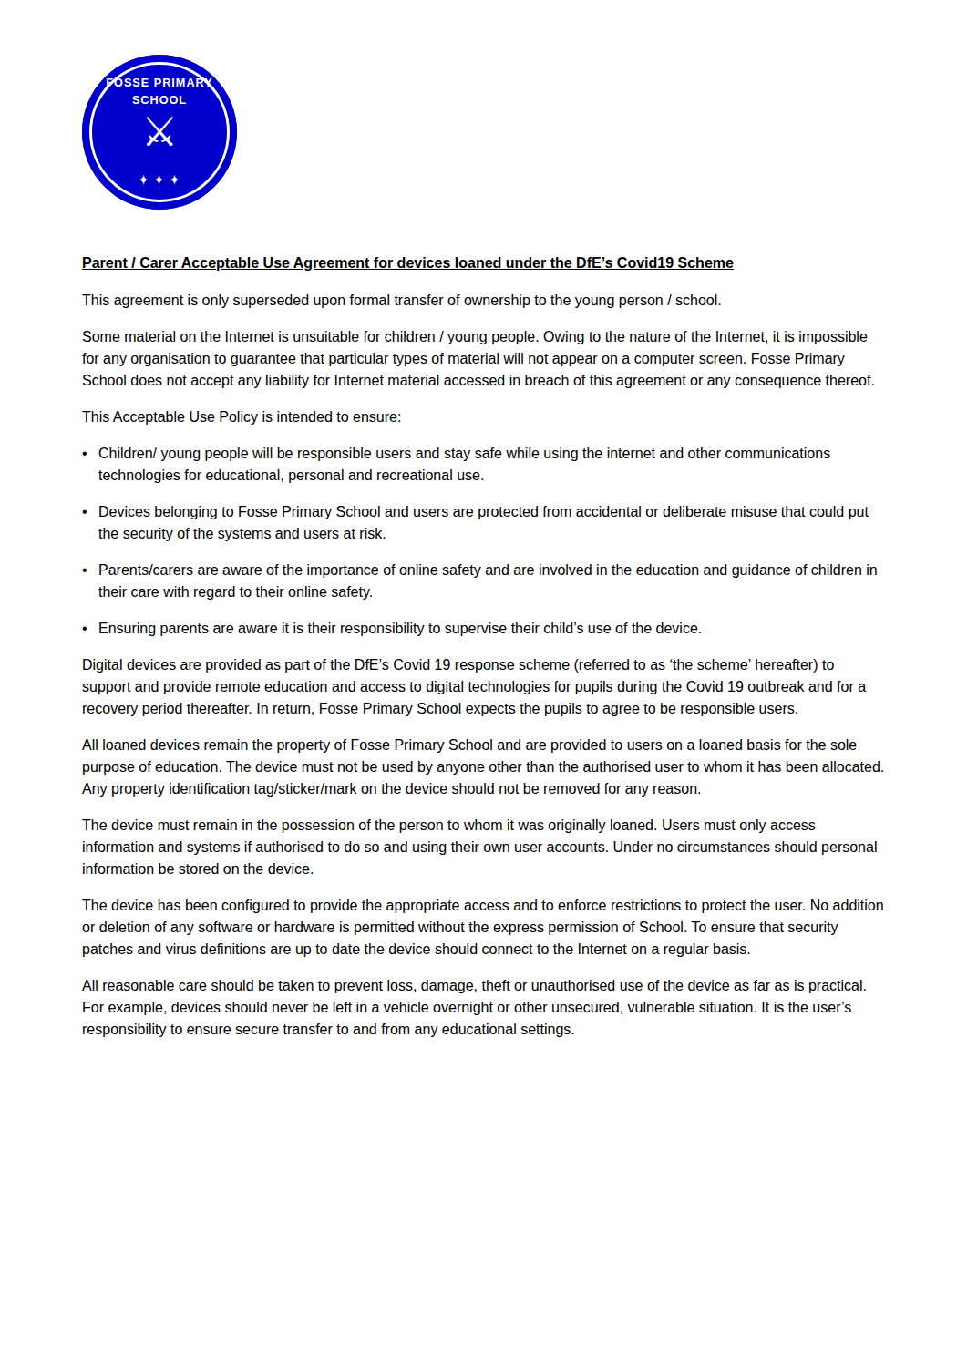FOSSE PRIMARY SCHOOL ⚔ ✦ ✦ ✦
Parent / Carer Acceptable Use Agreement for devices loaned under the DfE’s Covid19 Scheme
This agreement is only superseded upon formal transfer of ownership to the young person / school.
Some material on the Internet is unsuitable for children / young people. Owing to the nature of the Internet, it is impossible for any organisation to guarantee that particular types of material will not appear on a computer screen. Fosse Primary School does not accept any liability for Internet material accessed in breach of this agreement or any consequence thereof.
This Acceptable Use Policy is intended to ensure:
Children/ young people will be responsible users and stay safe while using the internet and other communications technologies for educational, personal and recreational use.
Devices belonging to Fosse Primary School and users are protected from accidental or deliberate misuse that could put the security of the systems and users at risk.
Parents/carers are aware of the importance of online safety and are involved in the education and guidance of children in their care with regard to their online safety.
Ensuring parents are aware it is their responsibility to supervise their child’s use of the device.
Digital devices are provided as part of the DfE’s Covid 19 response scheme (referred to as ‘the scheme’ hereafter) to support and provide remote education and access to digital technologies for pupils during the Covid 19 outbreak and for a recovery period thereafter. In return, Fosse Primary School expects the pupils to agree to be responsible users.
All loaned devices remain the property of Fosse Primary School and are provided to users on a loaned basis for the sole purpose of education. The device must not be used by anyone other than the authorised user to whom it has been allocated. Any property identification tag/sticker/mark on the device should not be removed for any reason.
The device must remain in the possession of the person to whom it was originally loaned. Users must only access information and systems if authorised to do so and using their own user accounts. Under no circumstances should personal information be stored on the device.
The device has been configured to provide the appropriate access and to enforce restrictions to protect the user. No addition or deletion of any software or hardware is permitted without the express permission of School. To ensure that security patches and virus definitions are up to date the device should connect to the Internet on a regular basis.
All reasonable care should be taken to prevent loss, damage, theft or unauthorised use of the device as far as is practical. For example, devices should never be left in a vehicle overnight or other unsecured, vulnerable situation. It is the user’s responsibility to ensure secure transfer to and from any educational settings.